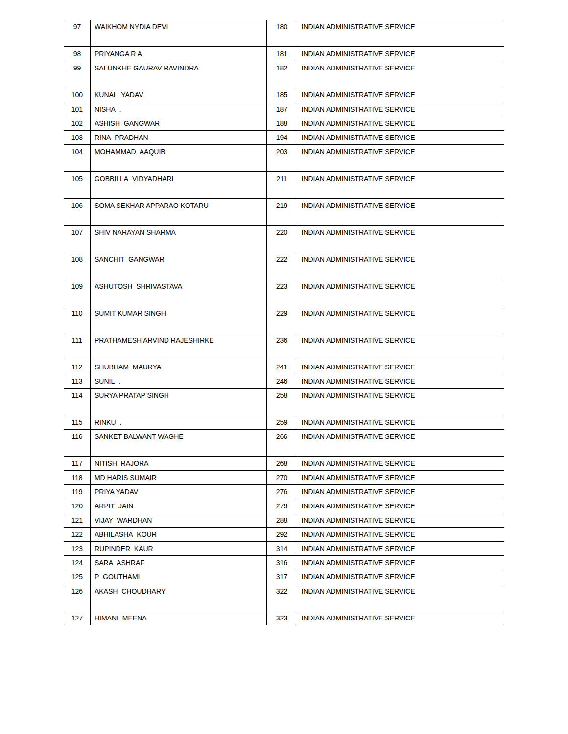| 97 | WAIKHOM NYDIA DEVI | 180 | INDIAN ADMINISTRATIVE SERVICE |
| 98 | PRIYANGA R A | 181 | INDIAN ADMINISTRATIVE SERVICE |
| 99 | SALUNKHE GAURAV RAVINDRA | 182 | INDIAN ADMINISTRATIVE SERVICE |
| 100 | KUNAL YADAV | 185 | INDIAN ADMINISTRATIVE SERVICE |
| 101 | NISHA . | 187 | INDIAN ADMINISTRATIVE SERVICE |
| 102 | ASHISH GANGWAR | 188 | INDIAN ADMINISTRATIVE SERVICE |
| 103 | RINA PRADHAN | 194 | INDIAN ADMINISTRATIVE SERVICE |
| 104 | MOHAMMAD AAQUIB | 203 | INDIAN ADMINISTRATIVE SERVICE |
| 105 | GOBBILLA VIDYADHARI | 211 | INDIAN ADMINISTRATIVE SERVICE |
| 106 | SOMA SEKHAR APPARAO KOTARU | 219 | INDIAN ADMINISTRATIVE SERVICE |
| 107 | SHIV NARAYAN SHARMA | 220 | INDIAN ADMINISTRATIVE SERVICE |
| 108 | SANCHIT GANGWAR | 222 | INDIAN ADMINISTRATIVE SERVICE |
| 109 | ASHUTOSH SHRIVASTAVA | 223 | INDIAN ADMINISTRATIVE SERVICE |
| 110 | SUMIT KUMAR SINGH | 229 | INDIAN ADMINISTRATIVE SERVICE |
| 111 | PRATHAMESH ARVIND RAJESHIRKE | 236 | INDIAN ADMINISTRATIVE SERVICE |
| 112 | SHUBHAM MAURYA | 241 | INDIAN ADMINISTRATIVE SERVICE |
| 113 | SUNIL . | 246 | INDIAN ADMINISTRATIVE SERVICE |
| 114 | SURYA PRATAP SINGH | 258 | INDIAN ADMINISTRATIVE SERVICE |
| 115 | RINKU . | 259 | INDIAN ADMINISTRATIVE SERVICE |
| 116 | SANKET BALWANT WAGHE | 266 | INDIAN ADMINISTRATIVE SERVICE |
| 117 | NITISH RAJORA | 268 | INDIAN ADMINISTRATIVE SERVICE |
| 118 | MD HARIS SUMAIR | 270 | INDIAN ADMINISTRATIVE SERVICE |
| 119 | PRIYA YADAV | 276 | INDIAN ADMINISTRATIVE SERVICE |
| 120 | ARPIT JAIN | 279 | INDIAN ADMINISTRATIVE SERVICE |
| 121 | VIJAY WARDHAN | 288 | INDIAN ADMINISTRATIVE SERVICE |
| 122 | ABHILASHA KOUR | 292 | INDIAN ADMINISTRATIVE SERVICE |
| 123 | RUPINDER KAUR | 314 | INDIAN ADMINISTRATIVE SERVICE |
| 124 | SARA ASHRAF | 316 | INDIAN ADMINISTRATIVE SERVICE |
| 125 | P GOUTHAMI | 317 | INDIAN ADMINISTRATIVE SERVICE |
| 126 | AKASH CHOUDHARY | 322 | INDIAN ADMINISTRATIVE SERVICE |
| 127 | HIMANI MEENA | 323 | INDIAN ADMINISTRATIVE SERVICE |